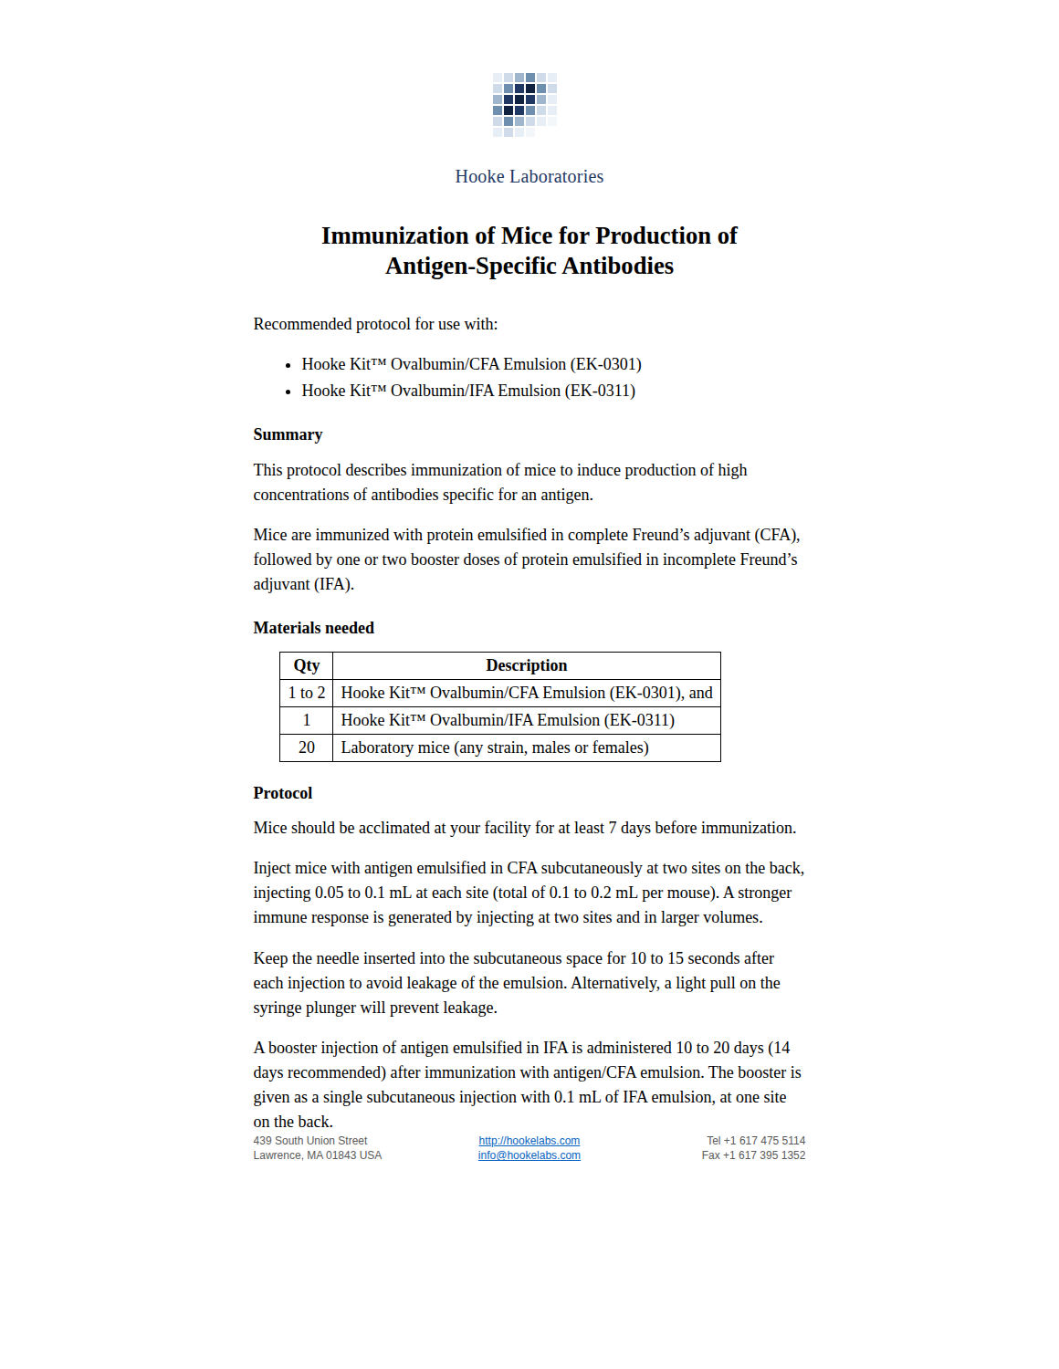Hooke Laboratories
Immunization of Mice for Production of
Antigen-Specific Antibodies
Recommended protocol for use with:
Hooke Kit™ Ovalbumin/CFA Emulsion (EK-0301)
Hooke Kit™ Ovalbumin/IFA Emulsion (EK-0311)
Summary
This protocol describes immunization of mice to induce production of high concentrations of antibodies specific for an antigen.
Mice are immunized with protein emulsified in complete Freund’s adjuvant (CFA), followed by one or two booster doses of protein emulsified in incomplete Freund’s adjuvant (IFA).
Materials needed
| Qty | Description |
| --- | --- |
| 1 to 2 | Hooke Kit™ Ovalbumin/CFA Emulsion (EK-0301), and |
| 1 | Hooke Kit™ Ovalbumin/IFA Emulsion (EK-0311) |
| 20 | Laboratory mice (any strain, males or females) |
Protocol
Mice should be acclimated at your facility for at least 7 days before immunization.
Inject mice with antigen emulsified in CFA subcutaneously at two sites on the back, injecting 0.05 to 0.1 mL at each site (total of 0.1 to 0.2 mL per mouse). A stronger immune response is generated by injecting at two sites and in larger volumes.
Keep the needle inserted into the subcutaneous space for 10 to 15 seconds after each injection to avoid leakage of the emulsion. Alternatively, a light pull on the syringe plunger will prevent leakage.
A booster injection of antigen emulsified in IFA is administered 10 to 20 days (14 days recommended) after immunization with antigen/CFA emulsion. The booster is given as a single subcutaneous injection with 0.1 mL of IFA emulsion, at one site on the back.
| 439 South Union Street Lawrence, MA 01843 USA | http://hookelabs.com info@hookelabs.com | Tel +1 617 475 5114 Fax +1 617 395 1352 |